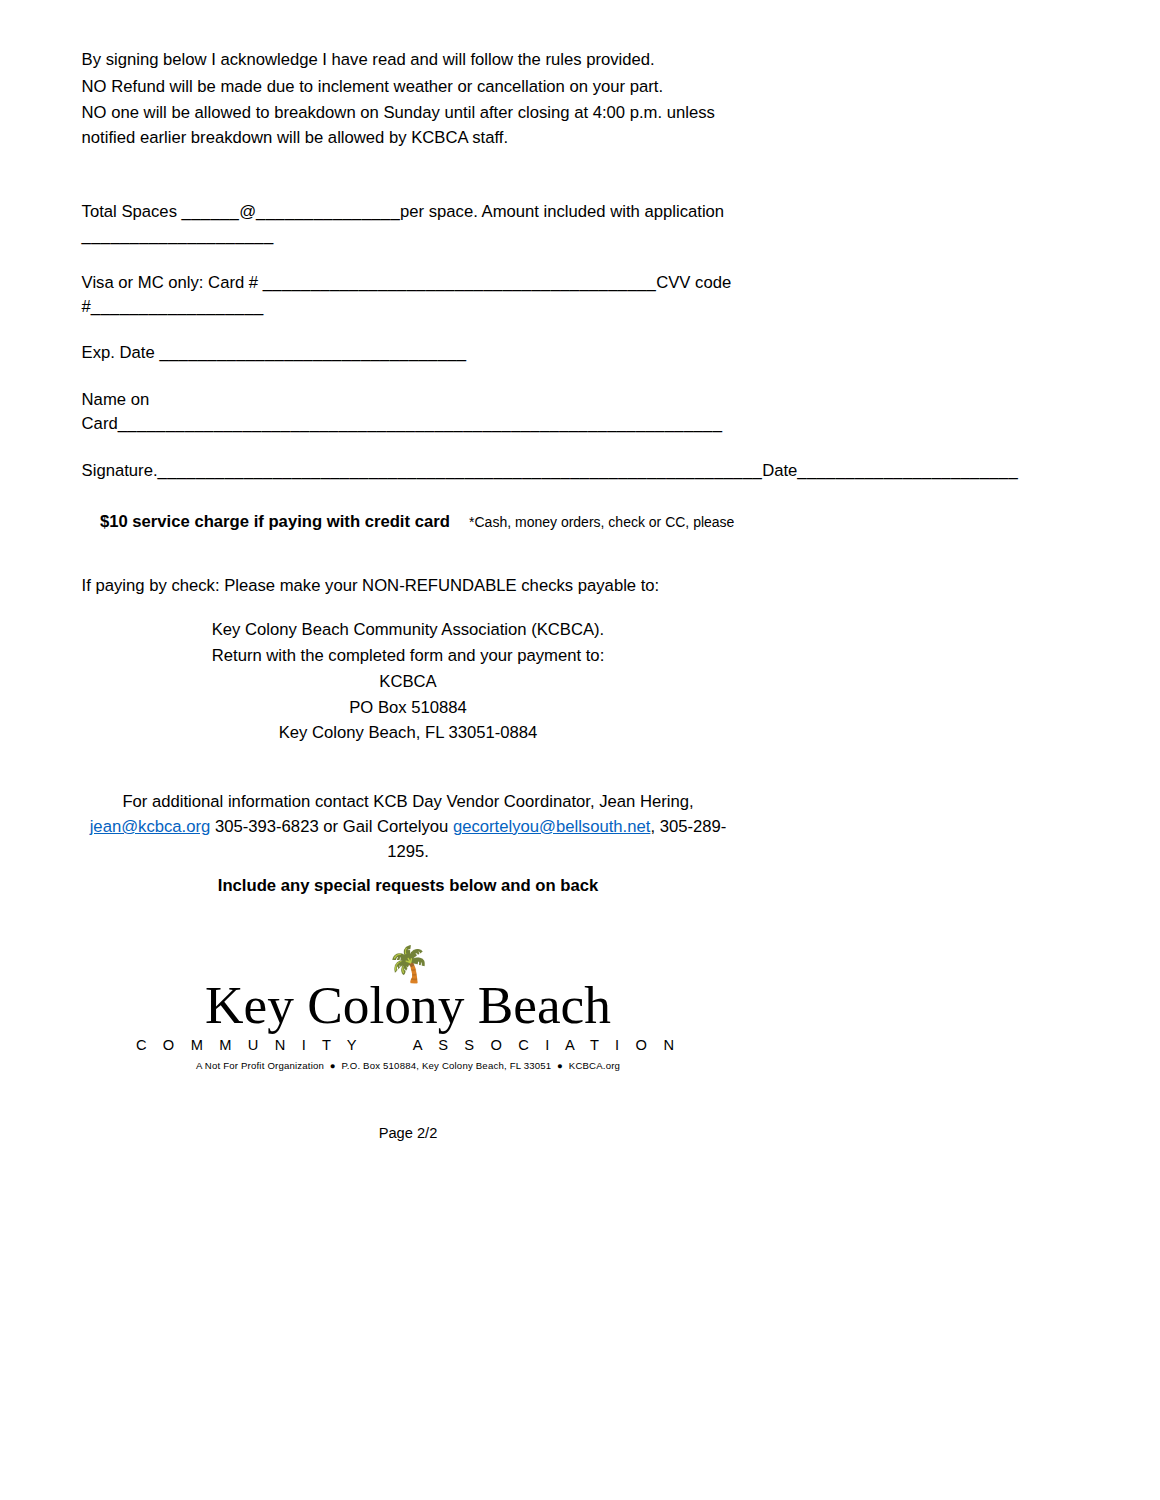By signing below I acknowledge I have read and will follow the rules provided.
NO Refund will be made due to inclement weather or cancellation on your part.
NO one will be allowed to breakdown on Sunday until after closing at 4:00 p.m. unless notified earlier breakdown will be allowed by KCBCA staff.
Total Spaces ______@_______________per space. Amount included with application ____________________
Visa or MC only: Card # _________________________________________CVV code #__________________
Exp. Date ________________________________
Name on Card_______________________________________________________________
Signature._______________________________________________________________Date_______________________
$10 service charge if paying with credit card
*Cash, money orders, check or CC, please
If paying by check: Please make your NON-REFUNDABLE checks payable to:
Key Colony Beach Community Association (KCBCA).
Return with the completed form and your payment to:
KCBCA
PO Box 510884
Key Colony Beach, FL 33051-0884
For additional information contact KCB Day Vendor Coordinator, Jean Hering, jean@kcbca.org 305-393-6823 or Gail Cortelyou gecortelyou@bellsouth.net, 305-289-1295.
Include any special requests below and on back
🌴
Key Colony Beach
C O M M U N I T Y A S S O C I A T I O N
A Not For Profit Organization ● P.O. Box 510884, Key Colony Beach, FL 33051 ● KCBCA.org
Page 2/2